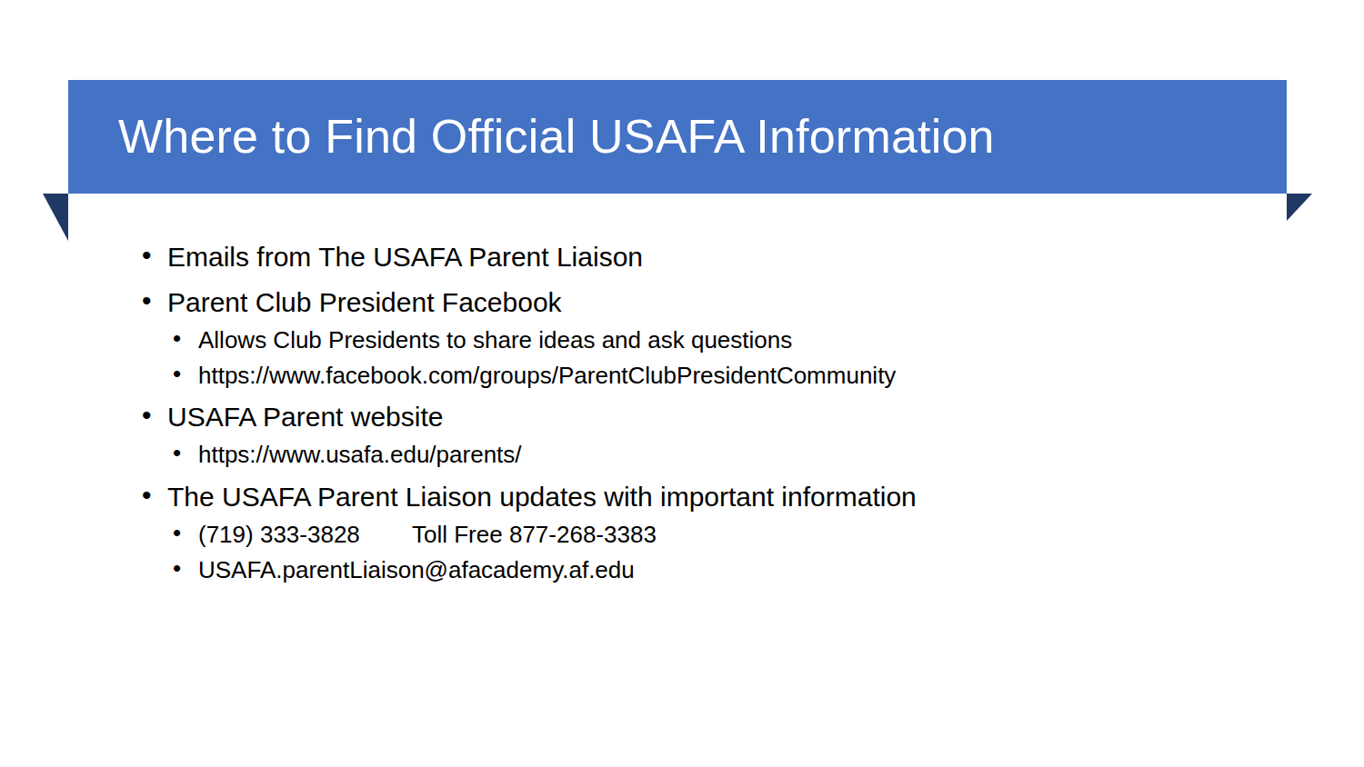Where to Find Official USAFA Information
Emails from The USAFA Parent Liaison
Parent Club President Facebook
Allows Club Presidents to share ideas and ask questions
https://www.facebook.com/groups/ParentClubPresidentCommunity
USAFA Parent website
https://www.usafa.edu/parents/
The USAFA Parent Liaison updates with important information
(719) 333-3828 Toll Free 877-268-3383
USAFA.parentLiaison@afacademy.af.edu